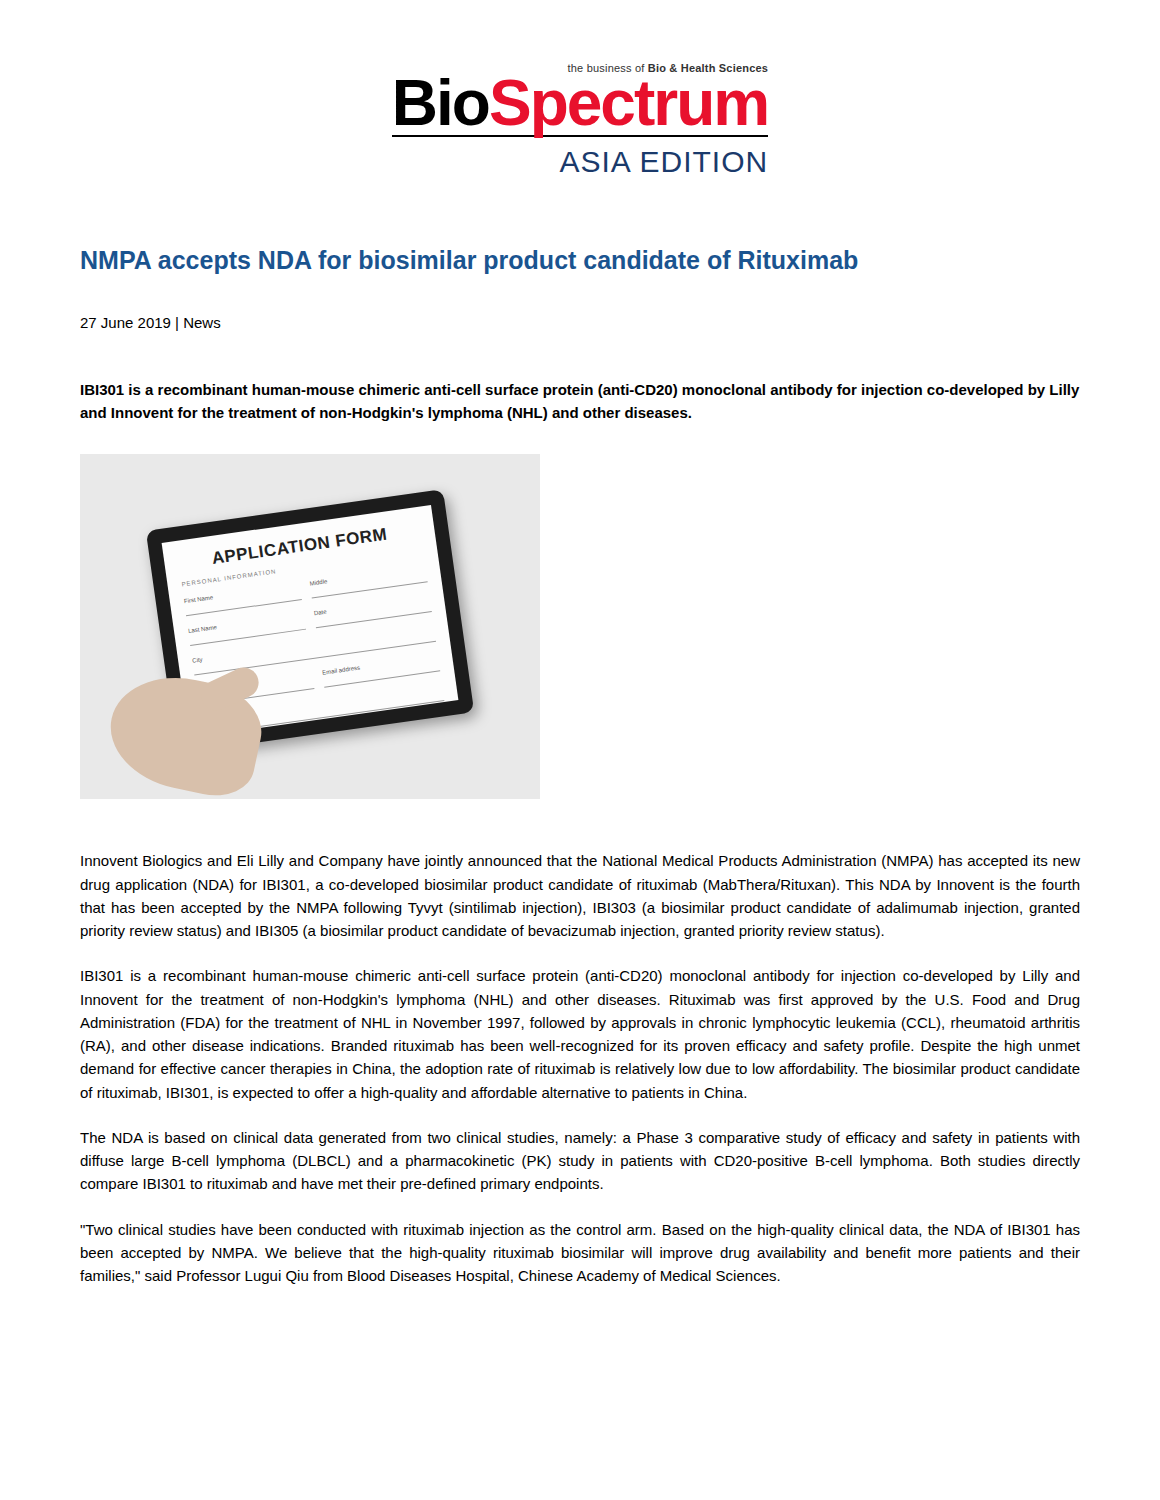the business of Bio & Health Sciences
Bio Spectrum
ASIA EDITION
NMPA accepts NDA for biosimilar product candidate of Rituximab
27 June 2019 | News
IBI301 is a recombinant human-mouse chimeric anti-cell surface protein (anti-CD20) monoclonal antibody for injection co-developed by Lilly and Innovent for the treatment of non-Hodgkin's lymphoma (NHL) and other diseases.
APPLICATION FORM
PERSONAL INFORMATION
First Name
Middle
Last Name
Date
City
Address
Email address
Phone
Innovent Biologics and Eli Lilly and Company have jointly announced that the National Medical Products Administration (NMPA) has accepted its new drug application (NDA) for IBI301, a co-developed biosimilar product candidate of rituximab (MabThera/Rituxan). This NDA by Innovent is the fourth that has been accepted by the NMPA following Tyvyt (sintilimab injection), IBI303 (a biosimilar product candidate of adalimumab injection, granted priority review status) and IBI305 (a biosimilar product candidate of bevacizumab injection, granted priority review status).
IBI301 is a recombinant human-mouse chimeric anti-cell surface protein (anti-CD20) monoclonal antibody for injection co-developed by Lilly and Innovent for the treatment of non-Hodgkin's lymphoma (NHL) and other diseases. Rituximab was first approved by the U.S. Food and Drug Administration (FDA) for the treatment of NHL in November 1997, followed by approvals in chronic lymphocytic leukemia (CCL), rheumatoid arthritis (RA), and other disease indications. Branded rituximab has been well-recognized for its proven efficacy and safety profile. Despite the high unmet demand for effective cancer therapies in China, the adoption rate of rituximab is relatively low due to low affordability. The biosimilar product candidate of rituximab, IBI301, is expected to offer a high-quality and affordable alternative to patients in China.
The NDA is based on clinical data generated from two clinical studies, namely: a Phase 3 comparative study of efficacy and safety in patients with diffuse large B-cell lymphoma (DLBCL) and a pharmacokinetic (PK) study in patients with CD20-positive B-cell lymphoma. Both studies directly compare IBI301 to rituximab and have met their pre-defined primary endpoints.
"Two clinical studies have been conducted with rituximab injection as the control arm. Based on the high-quality clinical data, the NDA of IBI301 has been accepted by NMPA. We believe that the high-quality rituximab biosimilar will improve drug availability and benefit more patients and their families," said Professor Lugui Qiu from Blood Diseases Hospital, Chinese Academy of Medical Sciences.